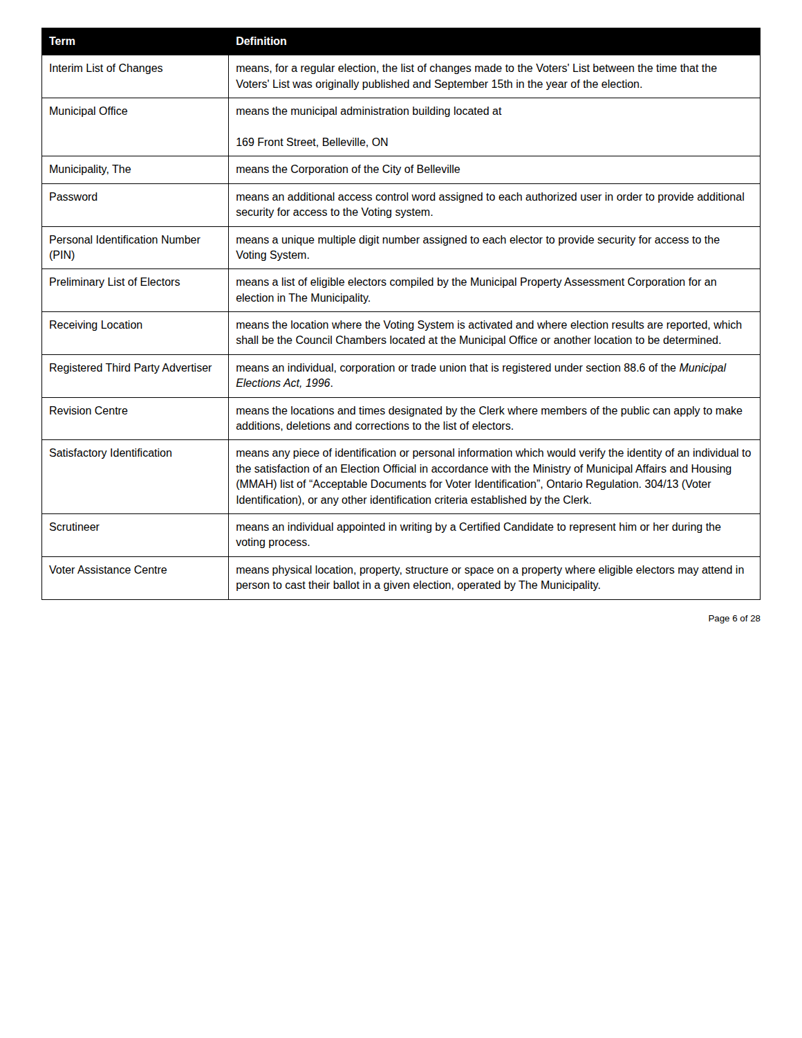| Term | Definition |
| --- | --- |
| Interim List of Changes | means, for a regular election, the list of changes made to the Voters' List between the time that the Voters' List was originally published and September 15th in the year of the election. |
| Municipal Office | means the municipal administration building located at 169 Front Street, Belleville, ON |
| Municipality, The | means the Corporation of the City of Belleville |
| Password | means an additional access control word assigned to each authorized user in order to provide additional security for access to the Voting system. |
| Personal Identification Number (PIN) | means a unique multiple digit number assigned to each elector to provide security for access to the Voting System. |
| Preliminary List of Electors | means a list of eligible electors compiled by the Municipal Property Assessment Corporation for an election in The Municipality. |
| Receiving Location | means the location where the Voting System is activated and where election results are reported, which shall be the Council Chambers located at the Municipal Office or another location to be determined. |
| Registered Third Party Advertiser | means an individual, corporation or trade union that is registered under section 88.6 of the Municipal Elections Act, 1996 . |
| Revision Centre | means the locations and times designated by the Clerk where members of the public can apply to make additions, deletions and corrections to the list of electors. |
| Satisfactory Identification | means any piece of identification or personal information which would verify the identity of an individual to the satisfaction of an Election Official in accordance with the Ministry of Municipal Affairs and Housing (MMAH) list of “Acceptable Documents for Voter Identification”, Ontario Regulation. 304/13 (Voter Identification), or any other identification criteria established by the Clerk. |
| Scrutineer | means an individual appointed in writing by a Certified Candidate to represent him or her during the voting process. |
| Voter Assistance Centre | means physical location, property, structure or space on a property where eligible electors may attend in person to cast their ballot in a given election, operated by The Municipality. |
Page 6 of 28